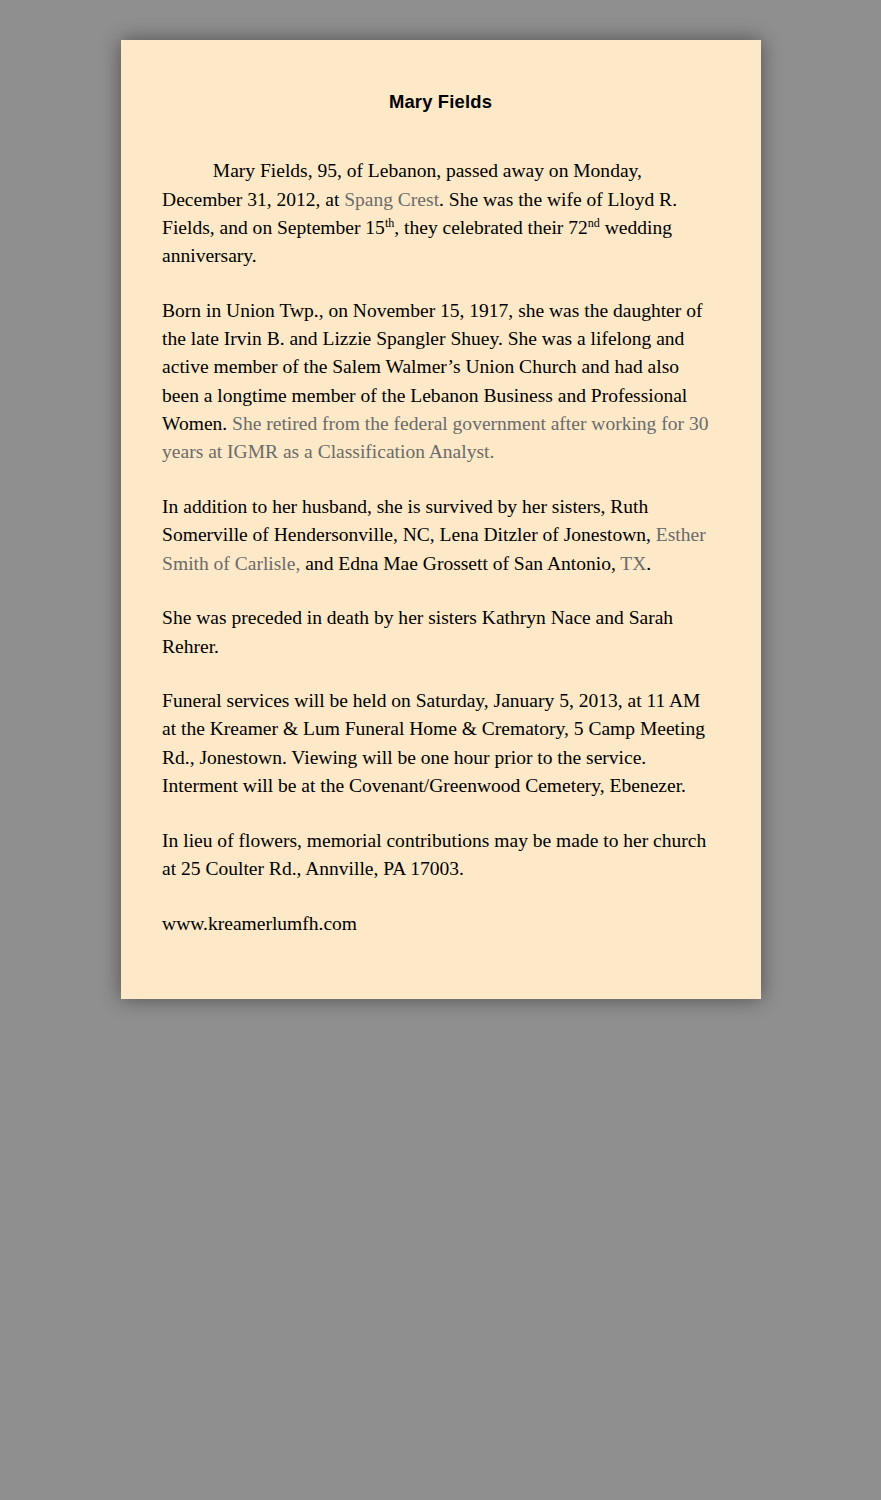Mary Fields
Mary Fields, 95, of Lebanon, passed away on Monday, December 31, 2012, at Spang Crest. She was the wife of Lloyd R. Fields, and on September 15th, they celebrated their 72nd wedding anniversary.
Born in Union Twp., on November 15, 1917, she was the daughter of the late Irvin B. and Lizzie Spangler Shuey. She was a lifelong and active member of the Salem Walmer’s Union Church and had also been a longtime member of the Lebanon Business and Professional Women. She retired from the federal government after working for 30 years at IGMR as a Classification Analyst.
In addition to her husband, she is survived by her sisters, Ruth Somerville of Hendersonville, NC, Lena Ditzler of Jonestown, Esther Smith of Carlisle, and Edna Mae Grossett of San Antonio, TX.
She was preceded in death by her sisters Kathryn Nace and Sarah Rehrer.
Funeral services will be held on Saturday, January 5, 2013, at 11 AM at the Kreamer & Lum Funeral Home & Crematory, 5 Camp Meeting Rd., Jonestown. Viewing will be one hour prior to the service. Interment will be at the Covenant/Greenwood Cemetery, Ebenezer.
In lieu of flowers, memorial contributions may be made to her church at 25 Coulter Rd., Annville, PA 17003.
www.kreamerlumfh.com